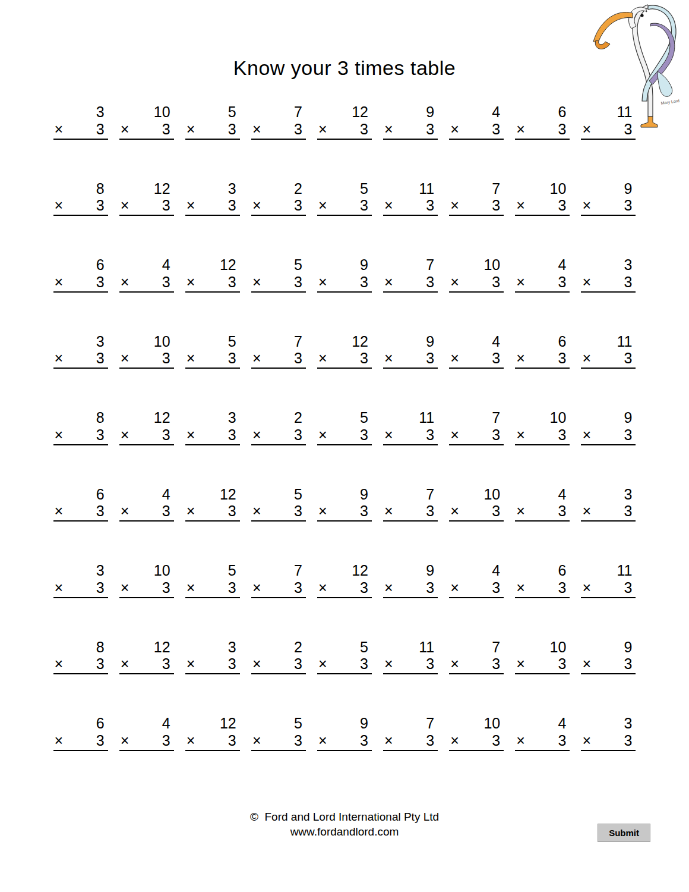Mary Lord
Know your 3 times table
| 3 × 3 | 10 × 3 | 5 × 3 | 7 × 3 | 12 × 3 | 9 × 3 | 4 × 3 | 6 × 3 | 11 × 3 |
| 8 × 3 | 12 × 3 | 3 × 3 | 2 × 3 | 5 × 3 | 11 × 3 | 7 × 3 | 10 × 3 | 9 × 3 |
| 6 × 3 | 4 × 3 | 12 × 3 | 5 × 3 | 9 × 3 | 7 × 3 | 10 × 3 | 4 × 3 | 3 × 3 |
| 3 × 3 | 10 × 3 | 5 × 3 | 7 × 3 | 12 × 3 | 9 × 3 | 4 × 3 | 6 × 3 | 11 × 3 |
| 8 × 3 | 12 × 3 | 3 × 3 | 2 × 3 | 5 × 3 | 11 × 3 | 7 × 3 | 10 × 3 | 9 × 3 |
| 6 × 3 | 4 × 3 | 12 × 3 | 5 × 3 | 9 × 3 | 7 × 3 | 10 × 3 | 4 × 3 | 3 × 3 |
| 3 × 3 | 10 × 3 | 5 × 3 | 7 × 3 | 12 × 3 | 9 × 3 | 4 × 3 | 6 × 3 | 11 × 3 |
| 8 × 3 | 12 × 3 | 3 × 3 | 2 × 3 | 5 × 3 | 11 × 3 | 7 × 3 | 10 × 3 | 9 × 3 |
| 6 × 3 | 4 × 3 | 12 × 3 | 5 × 3 | 9 × 3 | 7 × 3 | 10 × 3 | 4 × 3 | 3 × 3 |
© Ford and Lord International Pty Ltd
www.fordandlord.com
Submit